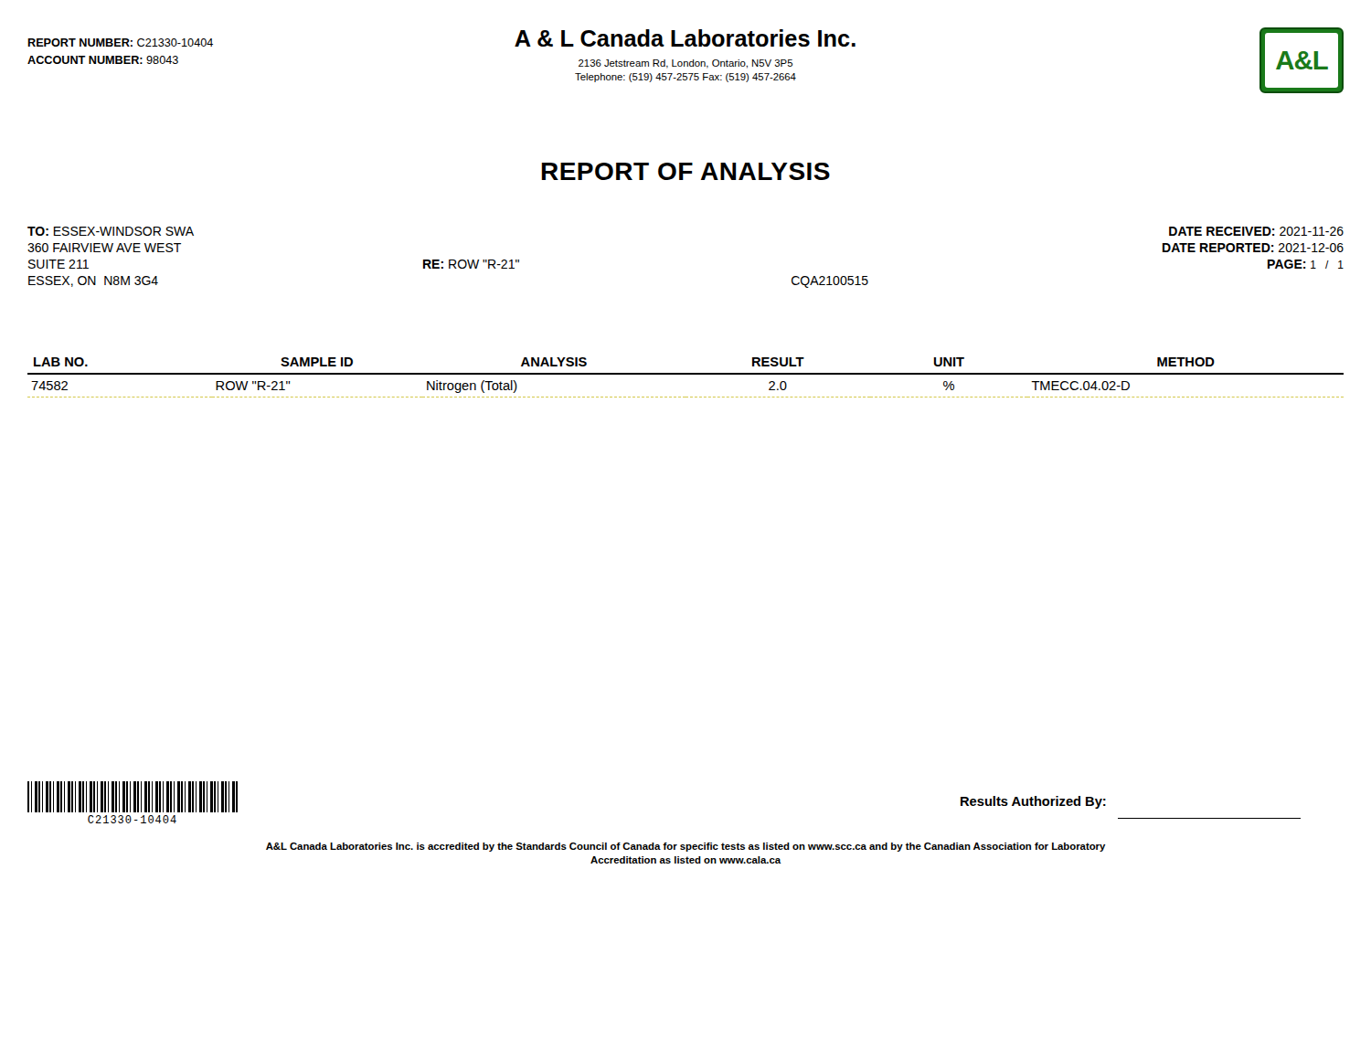REPORT NUMBER: C21330-10404
ACCOUNT NUMBER: 98043
A & L Canada Laboratories Inc.
2136 Jetstream Rd, London, Ontario, N5V 3P5
Telephone: (519) 457-2575 Fax: (519) 457-2664
A&L
REPORT OF ANALYSIS
| TO: ESSEX-WINDSOR SWA | | | DATE RECEIVED: 2021-11-26 |
| 360 FAIRVIEW AVE WEST | | | DATE REPORTED: 2021-12-06 |
| SUITE 211 | RE: ROW "R-21" | | PAGE: 1 / 1 |
| ESSEX, ON N8M 3G4 | | CQA2100515 | |
| LAB NO. | SAMPLE ID | ANALYSIS | RESULT | UNIT | METHOD |
| --- | --- | --- | --- | --- | --- |
| 74582 | ROW "R-21" | Nitrogen (Total) | 2.0 | % | TMECC.04.02-D |
C21330-10404
Results Authorized By:  
A&L Canada Laboratories Inc. is accredited by the Standards Council of Canada for specific tests as listed on www.scc.ca and by the Canadian Association for Laboratory
Accreditation as listed on www.cala.ca